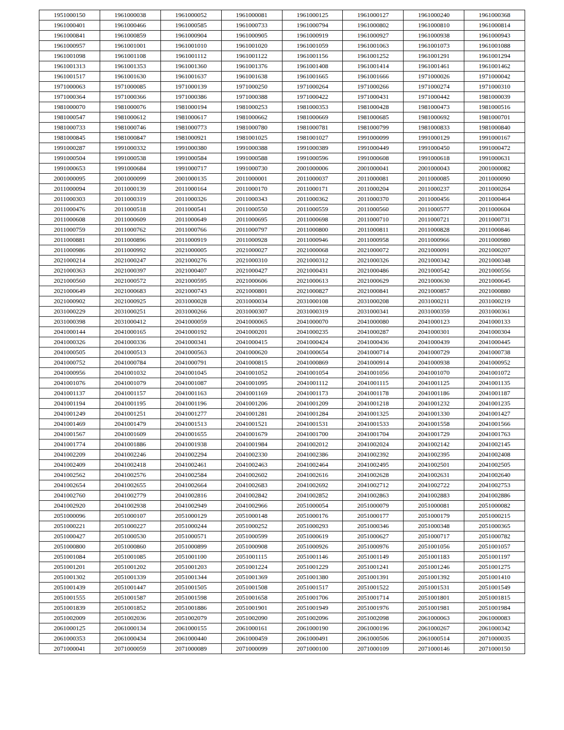| 1951000150 | 1961000038 | 1961000052 | 1961000081 | 1961000125 | 1961000127 | 1961000240 | 1961000368 |
| 1961000401 | 1961000466 | 1961000585 | 1961000733 | 1961000794 | 1961000802 | 1961000810 | 1961000814 |
| 1961000841 | 1961000859 | 1961000904 | 1961000905 | 1961000919 | 1961000927 | 1961000938 | 1961000943 |
| 1961000957 | 1961001001 | 1961001010 | 1961001020 | 1961001059 | 1961001063 | 1961001073 | 1961001088 |
| 1961001098 | 1961001108 | 1961001112 | 1961001122 | 1961001156 | 1961001252 | 1961001291 | 1961001294 |
| 1961001313 | 1961001353 | 1961001360 | 1961001376 | 1961001408 | 1961001414 | 1961001461 | 1961001462 |
| 1961001517 | 1961001630 | 1961001637 | 1961001638 | 1961001665 | 1961001666 | 1971000026 | 1971000042 |
| 1971000063 | 1971000085 | 1971000139 | 1971000250 | 1971000264 | 1971000266 | 1971000274 | 1971000310 |
| 1971000364 | 1971000366 | 1971000386 | 1971000388 | 1971000422 | 1971000431 | 1971000442 | 1981000039 |
| 1981000070 | 1981000076 | 1981000194 | 1981000253 | 1981000353 | 1981000428 | 1981000473 | 1981000516 |
| 1981000547 | 1981000612 | 1981000617 | 1981000662 | 1981000669 | 1981000685 | 1981000692 | 1981000701 |
| 1981000733 | 1981000746 | 1981000773 | 1981000780 | 1981000781 | 1981000799 | 1981000833 | 1981000840 |
| 1981000845 | 1981000847 | 1981000921 | 1981001025 | 1981001027 | 1991000099 | 1991000129 | 1991000167 |
| 1991000287 | 1991000332 | 1991000380 | 1991000388 | 1991000389 | 1991000449 | 1991000450 | 1991000472 |
| 1991000504 | 1991000538 | 1991000584 | 1991000588 | 1991000596 | 1991000608 | 1991000618 | 1991000631 |
| 1991000653 | 1991000684 | 1991000717 | 1991000730 | 2001000006 | 2001000041 | 2001000043 | 2001000082 |
| 2001000095 | 2001000099 | 2001000135 | 2011000001 | 2011000037 | 2011000081 | 2011000085 | 2011000090 |
| 2011000094 | 2011000139 | 2011000164 | 2011000170 | 2011000171 | 2011000204 | 2011000237 | 2011000264 |
| 2011000303 | 2011000319 | 2011000326 | 2011000343 | 2011000362 | 2011000370 | 2011000456 | 2011000464 |
| 2011000476 | 2011000518 | 2011000541 | 2011000550 | 2011000559 | 2011000560 | 2011000577 | 2011000604 |
| 2011000608 | 2011000609 | 2011000649 | 2011000695 | 2011000698 | 2011000710 | 2011000721 | 2011000731 |
| 2011000759 | 2011000762 | 2011000766 | 2011000797 | 2011000800 | 2011000811 | 2011000828 | 2011000846 |
| 2011000881 | 2011000896 | 2011000919 | 2011000928 | 2011000946 | 2011000958 | 2011000966 | 2011000980 |
| 2011000986 | 2011000992 | 2021000005 | 2021000027 | 2021000068 | 2021000072 | 2021000091 | 2021000207 |
| 2021000214 | 2021000247 | 2021000276 | 2021000310 | 2021000312 | 2021000326 | 2021000342 | 2021000348 |
| 2021000363 | 2021000397 | 2021000407 | 2021000427 | 2021000431 | 2021000486 | 2021000542 | 2021000556 |
| 2021000560 | 2021000572 | 2021000595 | 2021000606 | 2021000613 | 2021000629 | 2021000630 | 2021000645 |
| 2021000649 | 2021000683 | 2021000743 | 2021000801 | 2021000827 | 2021000841 | 2021000857 | 2021000880 |
| 2021000902 | 2021000925 | 2031000028 | 2031000034 | 2031000108 | 2031000208 | 2031000211 | 2031000219 |
| 2031000229 | 2031000251 | 2031000266 | 2031000307 | 2031000319 | 2031000341 | 2031000359 | 2031000361 |
| 2031000398 | 2031000412 | 2041000059 | 2041000065 | 2041000070 | 2041000080 | 2041000123 | 2041000133 |
| 2041000144 | 2041000165 | 2041000192 | 2041000201 | 2041000235 | 2041000287 | 2041000301 | 2041000304 |
| 2041000326 | 2041000336 | 2041000341 | 2041000415 | 2041000424 | 2041000436 | 2041000439 | 2041000445 |
| 2041000505 | 2041000513 | 2041000563 | 2041000620 | 2041000654 | 2041000714 | 2041000729 | 2041000738 |
| 2041000752 | 2041000784 | 2041000791 | 2041000815 | 2041000869 | 2041000914 | 2041000938 | 2041000952 |
| 2041000956 | 2041001032 | 2041001045 | 2041001052 | 2041001054 | 2041001056 | 2041001070 | 2041001072 |
| 2041001076 | 2041001079 | 2041001087 | 2041001095 | 2041001112 | 2041001115 | 2041001125 | 2041001135 |
| 2041001137 | 2041001157 | 2041001163 | 2041001169 | 2041001173 | 2041001178 | 2041001186 | 2041001187 |
| 2041001194 | 2041001195 | 2041001196 | 2041001206 | 2041001209 | 2041001218 | 2041001232 | 2041001235 |
| 2041001249 | 2041001251 | 2041001277 | 2041001281 | 2041001284 | 2041001325 | 2041001330 | 2041001427 |
| 2041001469 | 2041001479 | 2041001513 | 2041001521 | 2041001531 | 2041001533 | 2041001558 | 2041001566 |
| 2041001567 | 2041001609 | 2041001655 | 2041001679 | 2041001700 | 2041001704 | 2041001729 | 2041001763 |
| 2041001774 | 2041001886 | 2041001938 | 2041001984 | 2041002012 | 2041002024 | 2041002142 | 2041002145 |
| 2041002209 | 2041002246 | 2041002294 | 2041002330 | 2041002386 | 2041002392 | 2041002395 | 2041002408 |
| 2041002409 | 2041002418 | 2041002461 | 2041002463 | 2041002464 | 2041002495 | 2041002501 | 2041002505 |
| 2041002562 | 2041002576 | 2041002584 | 2041002602 | 2041002616 | 2041002628 | 2041002631 | 2041002640 |
| 2041002654 | 2041002655 | 2041002664 | 2041002683 | 2041002692 | 2041002712 | 2041002722 | 2041002753 |
| 2041002760 | 2041002779 | 2041002816 | 2041002842 | 2041002852 | 2041002863 | 2041002883 | 2041002886 |
| 2041002920 | 2041002938 | 2041002949 | 2041002966 | 2051000054 | 2051000079 | 2051000081 | 2051000082 |
| 2051000096 | 2051000107 | 2051000129 | 2051000148 | 2051000176 | 2051000177 | 2051000179 | 2051000215 |
| 2051000221 | 2051000227 | 2051000244 | 2051000252 | 2051000293 | 2051000346 | 2051000348 | 2051000365 |
| 2051000427 | 2051000530 | 2051000571 | 2051000599 | 2051000619 | 2051000627 | 2051000717 | 2051000782 |
| 2051000800 | 2051000860 | 2051000899 | 2051000908 | 2051000926 | 2051000976 | 2051001056 | 2051001057 |
| 2051001084 | 2051001085 | 2051001100 | 2051001115 | 2051001146 | 2051001149 | 2051001183 | 2051001197 |
| 2051001201 | 2051001202 | 2051001203 | 2051001224 | 2051001229 | 2051001241 | 2051001246 | 2051001275 |
| 2051001302 | 2051001339 | 2051001344 | 2051001369 | 2051001380 | 2051001391 | 2051001392 | 2051001410 |
| 2051001439 | 2051001447 | 2051001505 | 2051001508 | 2051001517 | 2051001522 | 2051001531 | 2051001549 |
| 2051001555 | 2051001587 | 2051001598 | 2051001658 | 2051001706 | 2051001714 | 2051001801 | 2051001815 |
| 2051001839 | 2051001852 | 2051001886 | 2051001901 | 2051001949 | 2051001976 | 2051001981 | 2051001984 |
| 2051002009 | 2051002036 | 2051002079 | 2051002090 | 2051002096 | 2051002098 | 2061000063 | 2061000083 |
| 2061000125 | 2061000134 | 2061000155 | 2061000161 | 2061000190 | 2061000196 | 2061000267 | 2061000342 |
| 2061000353 | 2061000434 | 2061000440 | 2061000459 | 2061000491 | 2061000506 | 2061000514 | 2071000035 |
| 2071000041 | 2071000059 | 2071000089 | 2071000099 | 2071000100 | 2071000109 | 2071000146 | 2071000150 |